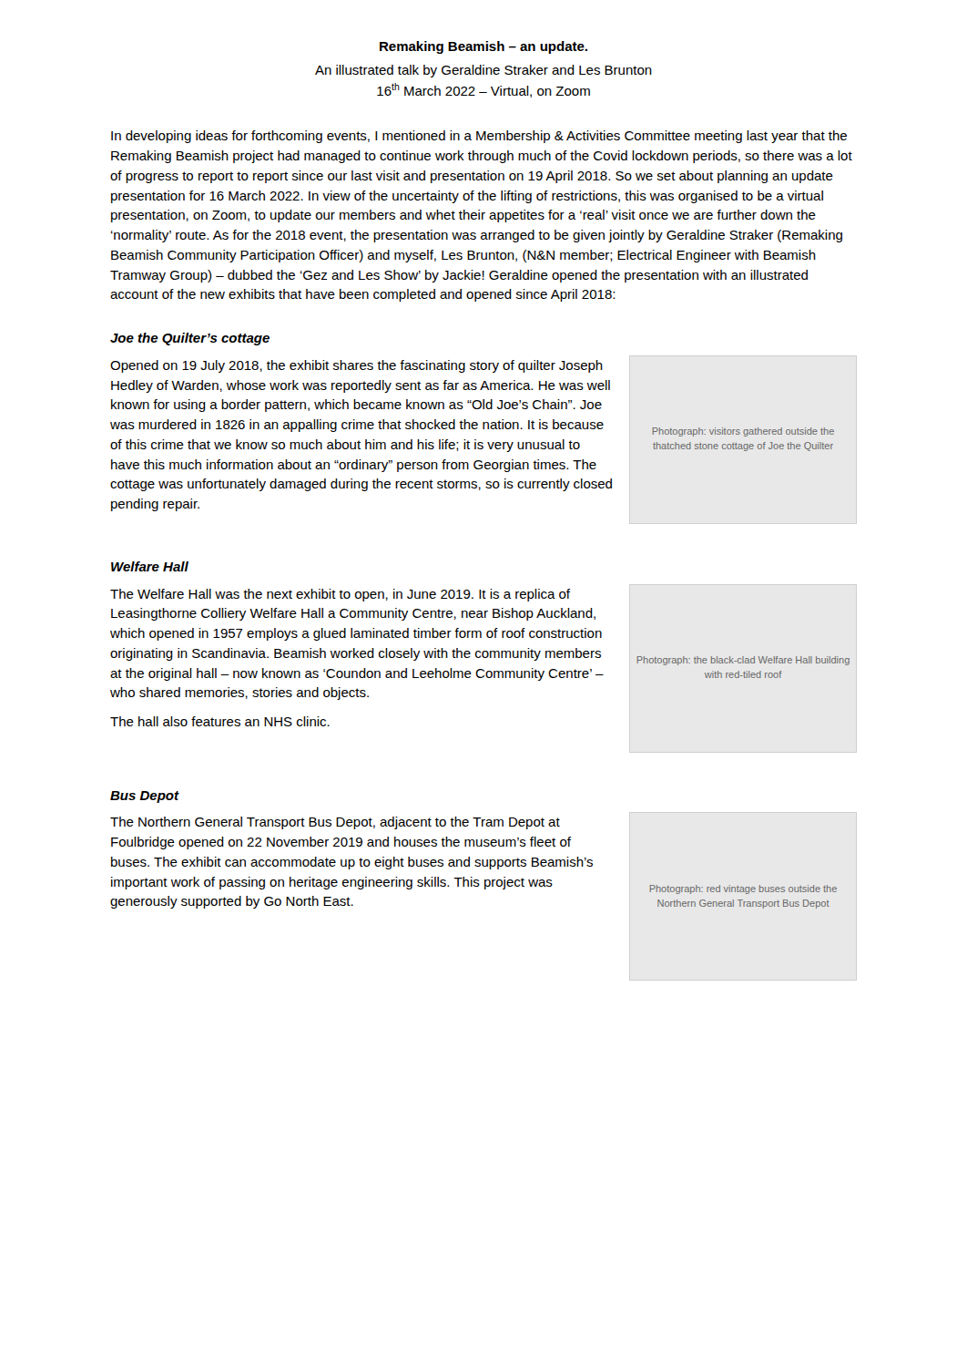Remaking Beamish – an update.
An illustrated talk by Geraldine Straker and Les Brunton
16th March 2022 – Virtual, on Zoom
In developing ideas for forthcoming events, I mentioned in a Membership & Activities Committee meeting last year that the Remaking Beamish project had managed to continue work through much of the Covid lockdown periods, so there was a lot of progress to report to report since our last visit and presentation on 19 April 2018. So we set about planning an update presentation for 16 March 2022. In view of the uncertainty of the lifting of restrictions, this was organised to be a virtual presentation, on Zoom, to update our members and whet their appetites for a ‘real’ visit once we are further down the ‘normality’ route. As for the 2018 event, the presentation was arranged to be given jointly by Geraldine Straker (Remaking Beamish Community Participation Officer) and myself, Les Brunton, (N&N member; Electrical Engineer with Beamish Tramway Group) – dubbed the ‘Gez and Les Show’ by Jackie! Geraldine opened the presentation with an illustrated account of the new exhibits that have been completed and opened since April 2018:
Joe the Quilter’s cottage
Photograph: visitors gathered outside the thatched stone cottage of Joe the Quilter
Opened on 19 July 2018, the exhibit shares the fascinating story of quilter Joseph Hedley of Warden, whose work was reportedly sent as far as America. He was well known for using a border pattern, which became known as “Old Joe’s Chain”. Joe was murdered in 1826 in an appalling crime that shocked the nation. It is because of this crime that we know so much about him and his life; it is very unusual to have this much information about an “ordinary” person from Georgian times. The cottage was unfortunately damaged during the recent storms, so is currently closed pending repair.
Welfare Hall
Photograph: the black-clad Welfare Hall building with red-tiled roof
The Welfare Hall was the next exhibit to open, in June 2019. It is a replica of Leasingthorne Colliery Welfare Hall a Community Centre, near Bishop Auckland, which opened in 1957 employs a glued laminated timber form of roof construction originating in Scandinavia. Beamish worked closely with the community members at the original hall – now known as ‘Coundon and Leeholme Community Centre’ – who shared memories, stories and objects.
The hall also features an NHS clinic.
Bus Depot
Photograph: red vintage buses outside the Northern General Transport Bus Depot
The Northern General Transport Bus Depot, adjacent to the Tram Depot at Foulbridge opened on 22 November 2019 and houses the museum’s fleet of buses. The exhibit can accommodate up to eight buses and supports Beamish’s important work of passing on heritage engineering skills. This project was generously supported by Go North East.